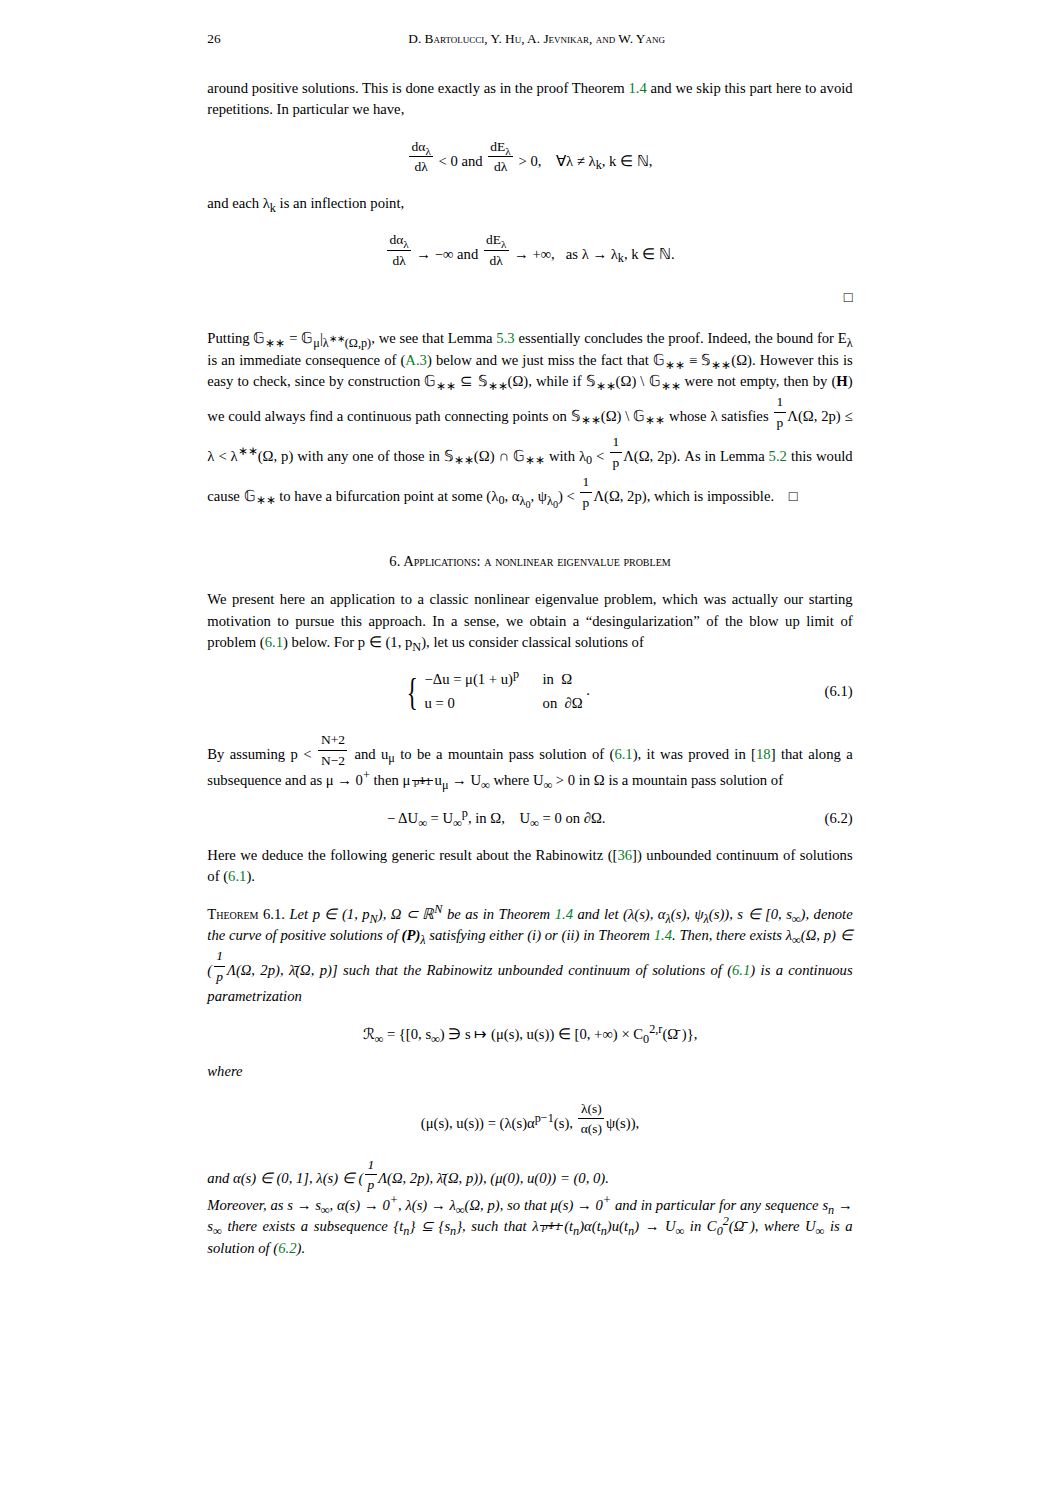26 D. Bartolucci, Y. Hu, A. Jevnikar, and W. Yang
around positive solutions. This is done exactly as in the proof Theorem 1.4 and we skip this part here to avoid repetitions. In particular we have,
dαλ dλ < 0 and dEλ dλ > 0, ∀λ ≠ λk, k ∈ ℕ,
and each λk is an inflection point,
dαλ dλ → −∞ and dEλ dλ → +∞, as λ → λk, k ∈ ℕ.
□
Putting 𝔾∗∗ = 𝔾μ|λ∗∗(Ω,p), we see that Lemma 5.3 essentially concludes the proof. Indeed, the bound for Eλ is an immediate consequence of (A.3) below and we just miss the fact that 𝔾∗∗ ≡ 𝕊∗∗(Ω). However this is easy to check, since by construction 𝔾∗∗ ⊆ 𝕊∗∗(Ω), while if 𝕊∗∗(Ω) \ 𝔾∗∗ were not empty, then by (H) we could always find a continuous path connecting points on 𝕊∗∗(Ω) \ 𝔾∗∗ whose λ satisfies 1 p Λ(Ω, 2p) ≤ λ < λ∗∗(Ω, p) with any one of those in 𝕊∗∗(Ω) ∩ 𝔾∗∗ with λ0 < 1 p Λ(Ω, 2p). As in Lemma 5.2 this would cause 𝔾∗∗ to have a bifurcation point at some (λ0, αλ0, ψλ0) < 1 p Λ(Ω, 2p), which is impossible. □
6. Applications: a nonlinear eigenvalue problem
We present here an application to a classic nonlinear eigenvalue problem, which was actually our starting motivation to pursue this approach. In a sense, we obtain a “desingularization” of the blow up limit of problem (6.1) below. For p ∈ (1, pN), let us consider classical solutions of
{ −Δu = μ(1 + u)p in Ω u = 0 on ∂Ω . (6.1)
By assuming p < N+2 N−2 and uμ to be a mountain pass solution of (6.1), it was proved in [18] that along a subsequence and as μ → 0+ then μ1 p−1uμ → U∞ where U∞ > 0 in Ω is a mountain pass solution of
− ΔU∞ = U∞p, in Ω, U∞ = 0 on ∂Ω. (6.2)
Here we deduce the following generic result about the Rabinowitz ([36]) unbounded continuum of solutions of (6.1).
Theorem 6.1. Let p ∈ (1, pN), Ω ⊂ ℝN be as in Theorem 1.4 and let (λ(s), αλ(s), ψλ(s)), s ∈ [0, s∞), denote the curve of positive solutions of (P)λ satisfying either (i) or (ii) in Theorem 1.4. Then, there exists λ∞(Ω, p) ∈ (1 p Λ(Ω, 2p), λ̄(Ω, p)] such that the Rabinowitz unbounded continuum of solutions of (6.1) is a continuous parametrization
ℛ∞ = {[0, s∞) ∋ s ↦ (μ(s), u(s)) ∈ [0, +∞) × C02,r(Ω̄ )},
where
(μ(s), u(s)) = (λ(s)αp−1(s), λ(s) α(s) ψ(s)),
and α(s) ∈ (0, 1], λ(s) ∈ (1 p Λ(Ω, 2p), λ̄(Ω, p)), (μ(0), u(0)) = (0, 0).
Moreover, as s → s∞, α(s) → 0+, λ(s) → λ∞(Ω, p), so that μ(s) → 0+ and in particular for any sequence sn → s∞ there exists a subsequence {tn} ⊆ {sn}, such that λ1 p−1(tn)α(tn)u(tn) → U∞ in C02(Ω̄ ), where U∞ is a solution of (6.2).